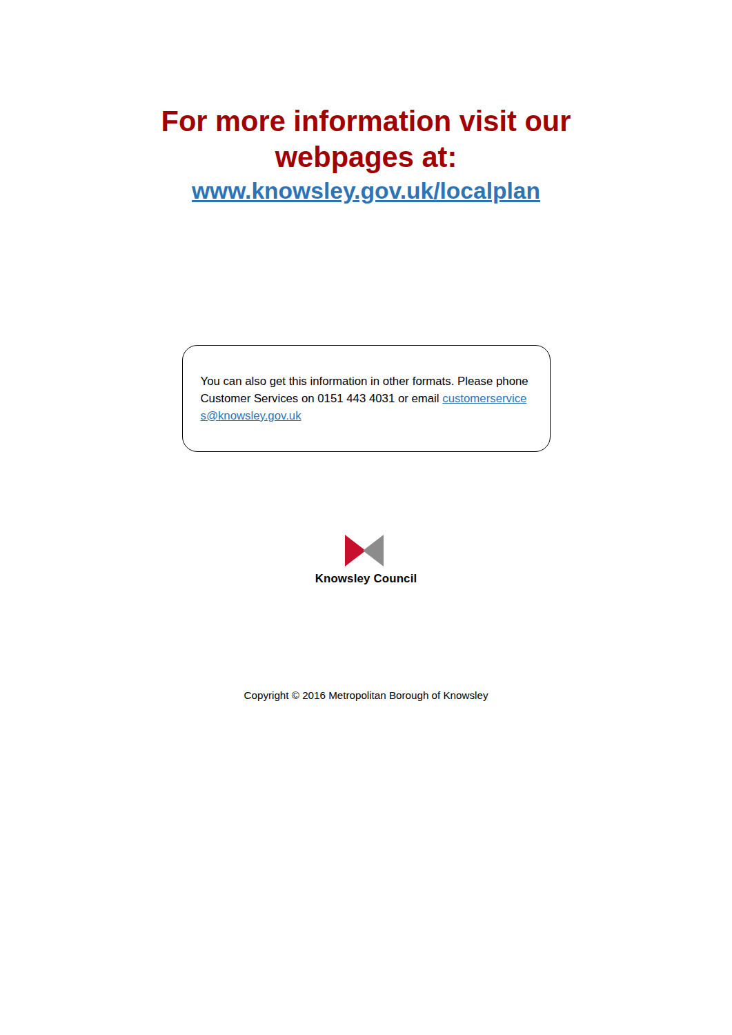For more information visit our webpages at:
www.knowsley.gov.uk/localplan
You can also get this information in other formats. Please phone Customer Services on 0151 443 4031 or email customerservices@knowsley.gov.uk
Knowsley Council
Copyright © 2016 Metropolitan Borough of Knowsley